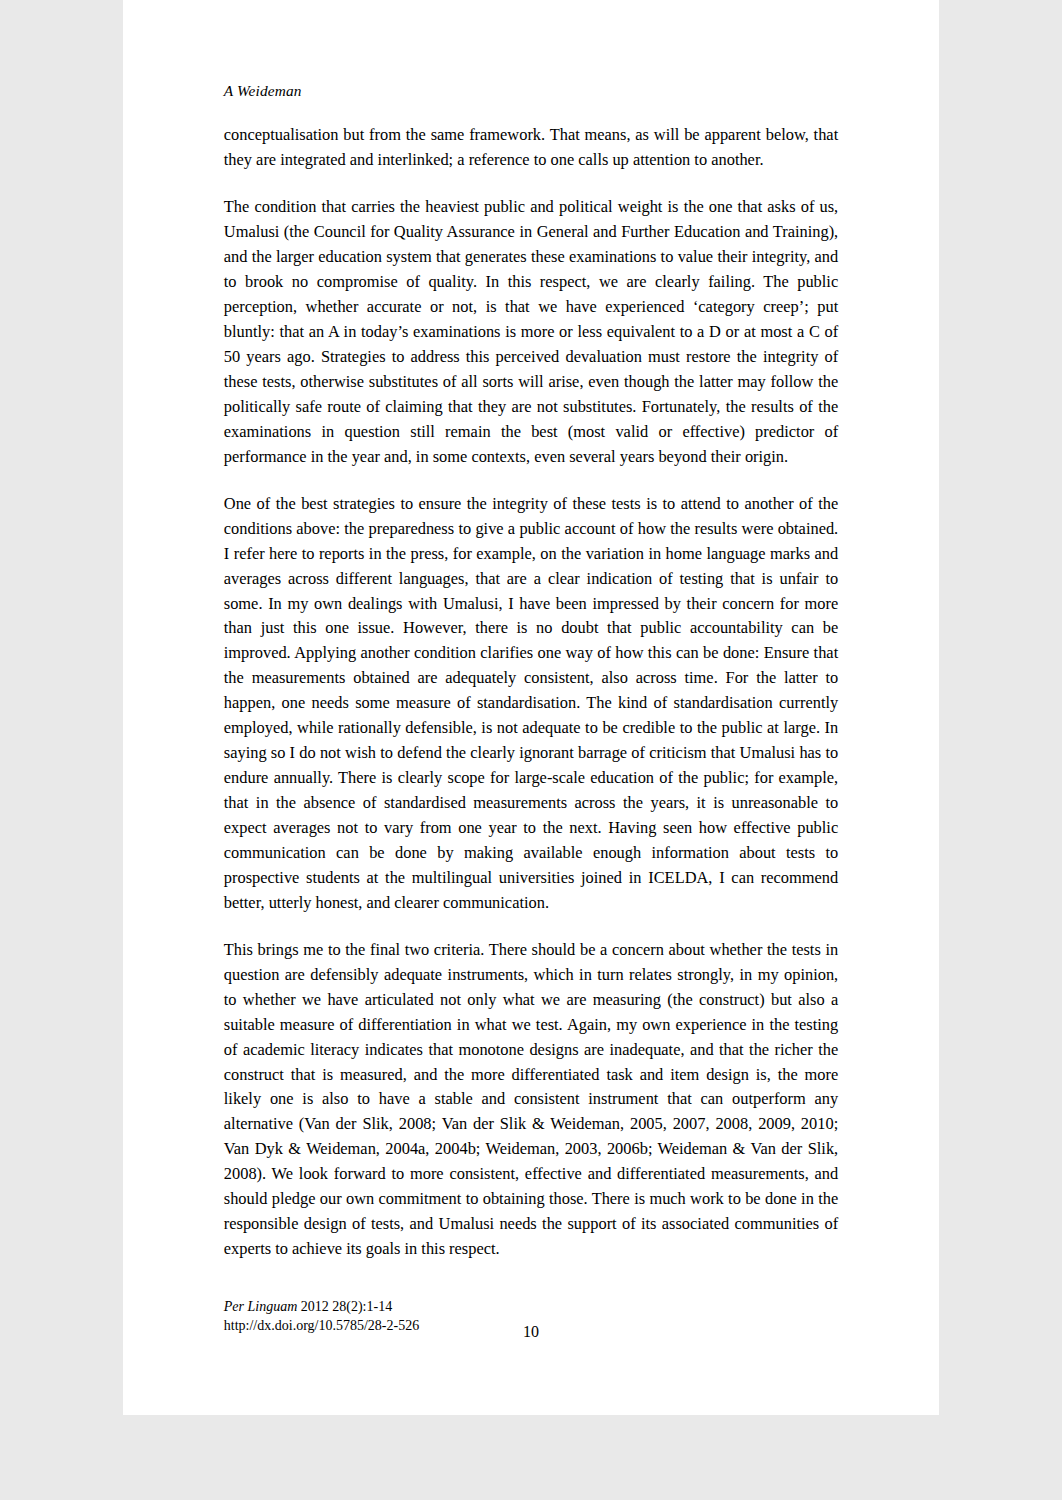A Weideman
conceptualisation but from the same framework. That means, as will be apparent below, that they are integrated and interlinked; a reference to one calls up attention to another.
The condition that carries the heaviest public and political weight is the one that asks of us, Umalusi (the Council for Quality Assurance in General and Further Education and Training), and the larger education system that generates these examinations to value their integrity, and to brook no compromise of quality. In this respect, we are clearly failing. The public perception, whether accurate or not, is that we have experienced ‘category creep’; put bluntly: that an A in today’s examinations is more or less equivalent to a D or at most a C of 50 years ago. Strategies to address this perceived devaluation must restore the integrity of these tests, otherwise substitutes of all sorts will arise, even though the latter may follow the politically safe route of claiming that they are not substitutes. Fortunately, the results of the examinations in question still remain the best (most valid or effective) predictor of performance in the year and, in some contexts, even several years beyond their origin.
One of the best strategies to ensure the integrity of these tests is to attend to another of the conditions above: the preparedness to give a public account of how the results were obtained. I refer here to reports in the press, for example, on the variation in home language marks and averages across different languages, that are a clear indication of testing that is unfair to some. In my own dealings with Umalusi, I have been impressed by their concern for more than just this one issue. However, there is no doubt that public accountability can be improved. Applying another condition clarifies one way of how this can be done: Ensure that the measurements obtained are adequately consistent, also across time. For the latter to happen, one needs some measure of standardisation. The kind of standardisation currently employed, while rationally defensible, is not adequate to be credible to the public at large. In saying so I do not wish to defend the clearly ignorant barrage of criticism that Umalusi has to endure annually. There is clearly scope for large-scale education of the public; for example, that in the absence of standardised measurements across the years, it is unreasonable to expect averages not to vary from one year to the next. Having seen how effective public communication can be done by making available enough information about tests to prospective students at the multilingual universities joined in ICELDA, I can recommend better, utterly honest, and clearer communication.
This brings me to the final two criteria. There should be a concern about whether the tests in question are defensibly adequate instruments, which in turn relates strongly, in my opinion, to whether we have articulated not only what we are measuring (the construct) but also a suitable measure of differentiation in what we test. Again, my own experience in the testing of academic literacy indicates that monotone designs are inadequate, and that the richer the construct that is measured, and the more differentiated task and item design is, the more likely one is also to have a stable and consistent instrument that can outperform any alternative (Van der Slik, 2008; Van der Slik & Weideman, 2005, 2007, 2008, 2009, 2010; Van Dyk & Weideman, 2004a, 2004b; Weideman, 2003, 2006b; Weideman & Van der Slik, 2008). We look forward to more consistent, effective and differentiated measurements, and should pledge our own commitment to obtaining those. There is much work to be done in the responsible design of tests, and Umalusi needs the support of its associated communities of experts to achieve its goals in this respect.
Per Linguam 2012 28(2):1-14
http://dx.doi.org/10.5785/28-2-526
10